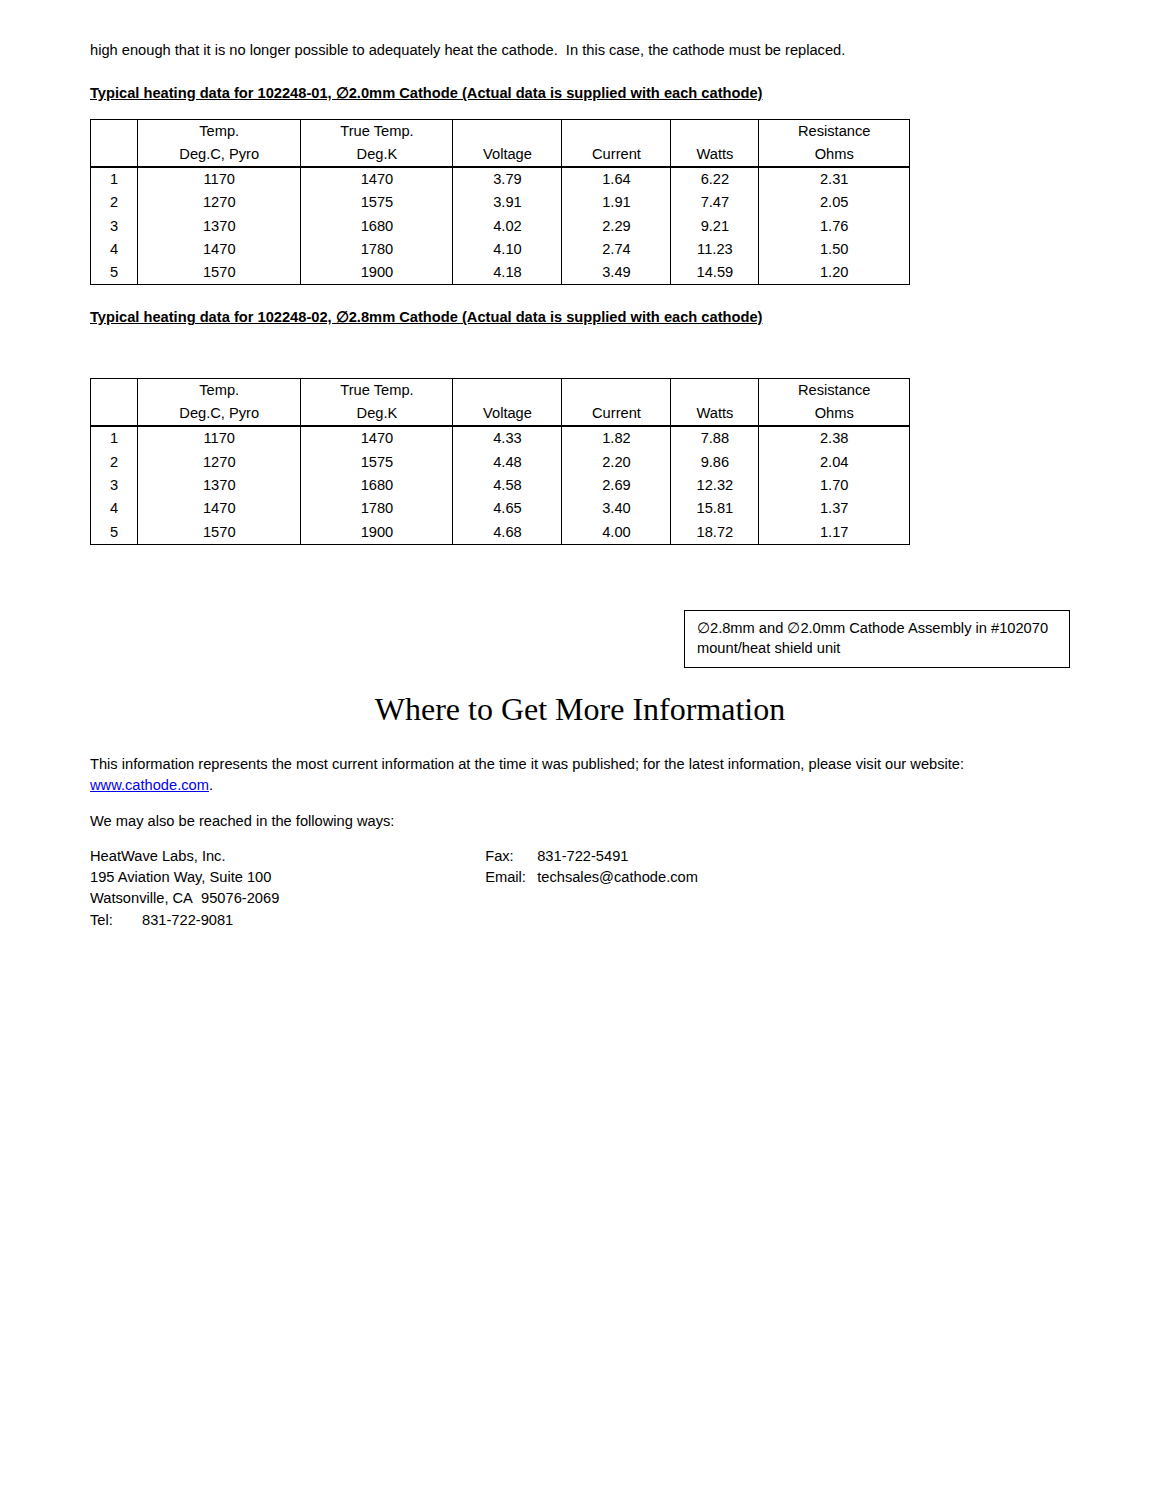high enough that it is no longer possible to adequately heat the cathode. In this case, the cathode must be replaced.
Typical heating data for 102248-01, ∅2.0mm Cathode (Actual data is supplied with each cathode)
| | Temp. | True Temp. | | | | Resistance |
| --- | --- | --- | --- | --- | --- | --- |
| | Deg.C, Pyro | Deg.K | Voltage | Current | Watts | Ohms |
| 1 | 1170 | 1470 | 3.79 | 1.64 | 6.22 | 2.31 |
| 2 | 1270 | 1575 | 3.91 | 1.91 | 7.47 | 2.05 |
| 3 | 1370 | 1680 | 4.02 | 2.29 | 9.21 | 1.76 |
| 4 | 1470 | 1780 | 4.10 | 2.74 | 11.23 | 1.50 |
| 5 | 1570 | 1900 | 4.18 | 3.49 | 14.59 | 1.20 |
Typical heating data for 102248-02, ∅2.8mm Cathode (Actual data is supplied with each cathode)
| | Temp. | True Temp. | | | | Resistance |
| --- | --- | --- | --- | --- | --- | --- |
| | Deg.C, Pyro | Deg.K | Voltage | Current | Watts | Ohms |
| 1 | 1170 | 1470 | 4.33 | 1.82 | 7.88 | 2.38 |
| 2 | 1270 | 1575 | 4.48 | 2.20 | 9.86 | 2.04 |
| 3 | 1370 | 1680 | 4.58 | 2.69 | 12.32 | 1.70 |
| 4 | 1470 | 1780 | 4.65 | 3.40 | 15.81 | 1.37 |
| 5 | 1570 | 1900 | 4.68 | 4.00 | 18.72 | 1.17 |
∅2.8mm and ∅2.0mm Cathode Assembly in #102070 mount/heat shield unit
Where to Get More Information
This information represents the most current information at the time it was published; for the latest information, please visit our website: www.cathode.com.
We may also be reached in the following ways:
| HeatWave Labs, Inc. | Fax: 831-722-5491 |
| 195 Aviation Way, Suite 100 | Email: techsales@cathode.com |
| Watsonville, CA 95076-2069 | |
| Tel: 831-722-9081 | |